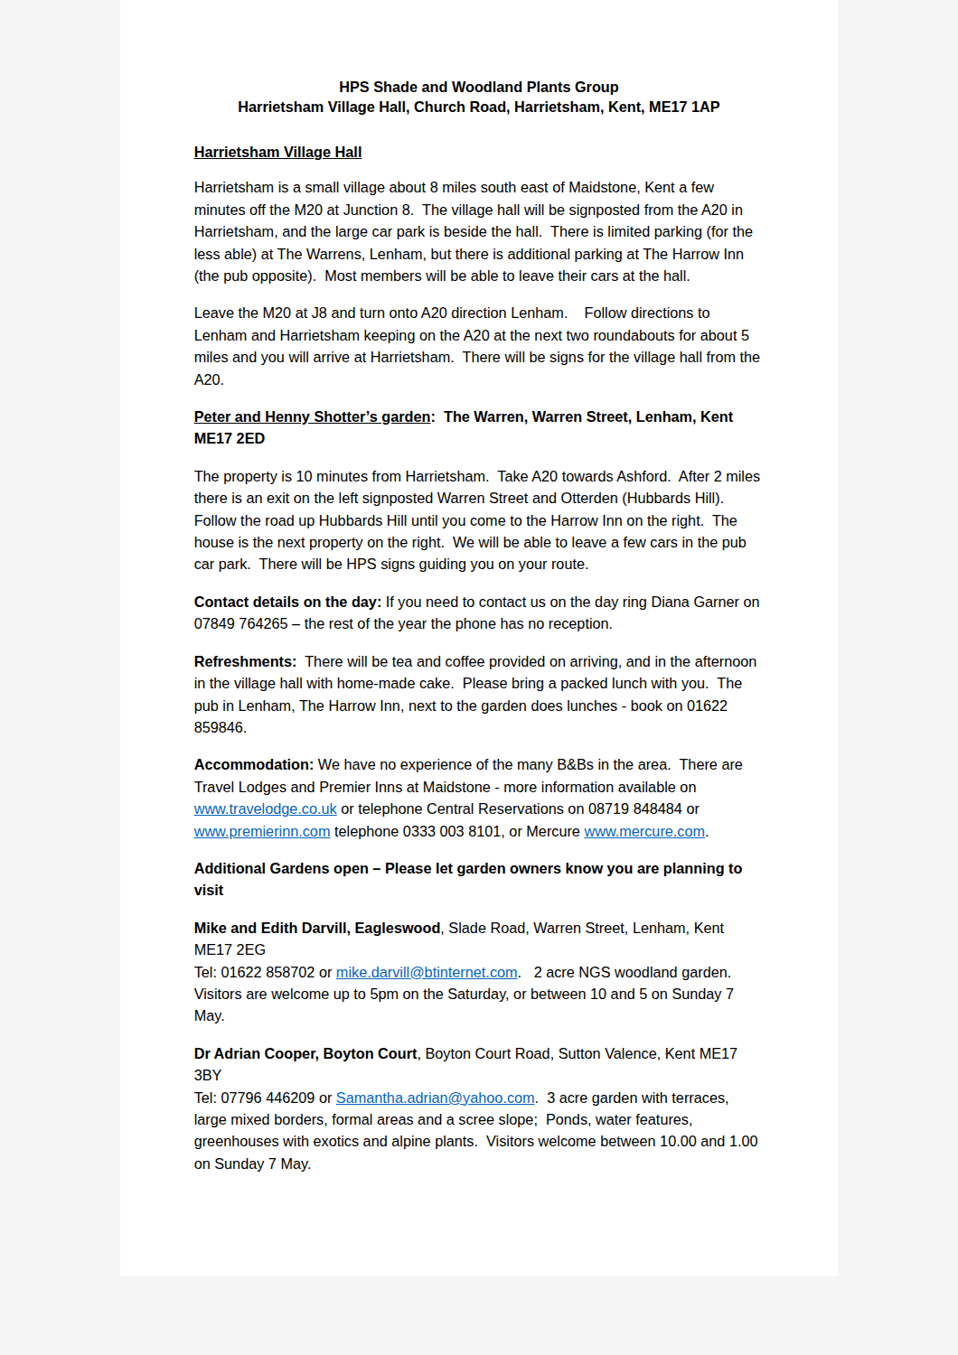HPS Shade and Woodland Plants Group Harrietsham Village Hall, Church Road, Harrietsham, Kent, ME17 1AP
Harrietsham Village Hall
Harrietsham is a small village about 8 miles south east of Maidstone, Kent a few minutes off the M20 at Junction 8. The village hall will be signposted from the A20 in Harrietsham, and the large car park is beside the hall. There is limited parking (for the less able) at The Warrens, Lenham, but there is additional parking at The Harrow Inn (the pub opposite). Most members will be able to leave their cars at the hall.
Leave the M20 at J8 and turn onto A20 direction Lenham. Follow directions to Lenham and Harrietsham keeping on the A20 at the next two roundabouts for about 5 miles and you will arrive at Harrietsham. There will be signs for the village hall from the A20.
Peter and Henny Shotter’s garden: The Warren, Warren Street, Lenham, Kent ME17 2ED
The property is 10 minutes from Harrietsham. Take A20 towards Ashford. After 2 miles there is an exit on the left signposted Warren Street and Otterden (Hubbards Hill). Follow the road up Hubbards Hill until you come to the Harrow Inn on the right. The house is the next property on the right. We will be able to leave a few cars in the pub car park. There will be HPS signs guiding you on your route.
Contact details on the day: If you need to contact us on the day ring Diana Garner on 07849 764265 – the rest of the year the phone has no reception.
Refreshments: There will be tea and coffee provided on arriving, and in the afternoon in the village hall with home-made cake. Please bring a packed lunch with you. The pub in Lenham, The Harrow Inn, next to the garden does lunches - book on 01622 859846.
Accommodation: We have no experience of the many B&Bs in the area. There are Travel Lodges and Premier Inns at Maidstone - more information available on www.travelodge.co.uk or telephone Central Reservations on 08719 848484 or www.premierinn.com telephone 0333 003 8101, or Mercure www.mercure.com.
Additional Gardens open – Please let garden owners know you are planning to visit
Mike and Edith Darvill, Eagleswood, Slade Road, Warren Street, Lenham, Kent ME17 2EG
Tel: 01622 858702 or mike.darvill@btinternet.com. 2 acre NGS woodland garden. Visitors are welcome up to 5pm on the Saturday, or between 10 and 5 on Sunday 7 May.
Dr Adrian Cooper, Boyton Court, Boyton Court Road, Sutton Valence, Kent ME17 3BY
Tel: 07796 446209 or Samantha.adrian@yahoo.com. 3 acre garden with terraces, large mixed borders, formal areas and a scree slope; Ponds, water features, greenhouses with exotics and alpine plants. Visitors welcome between 10.00 and 1.00 on Sunday 7 May.